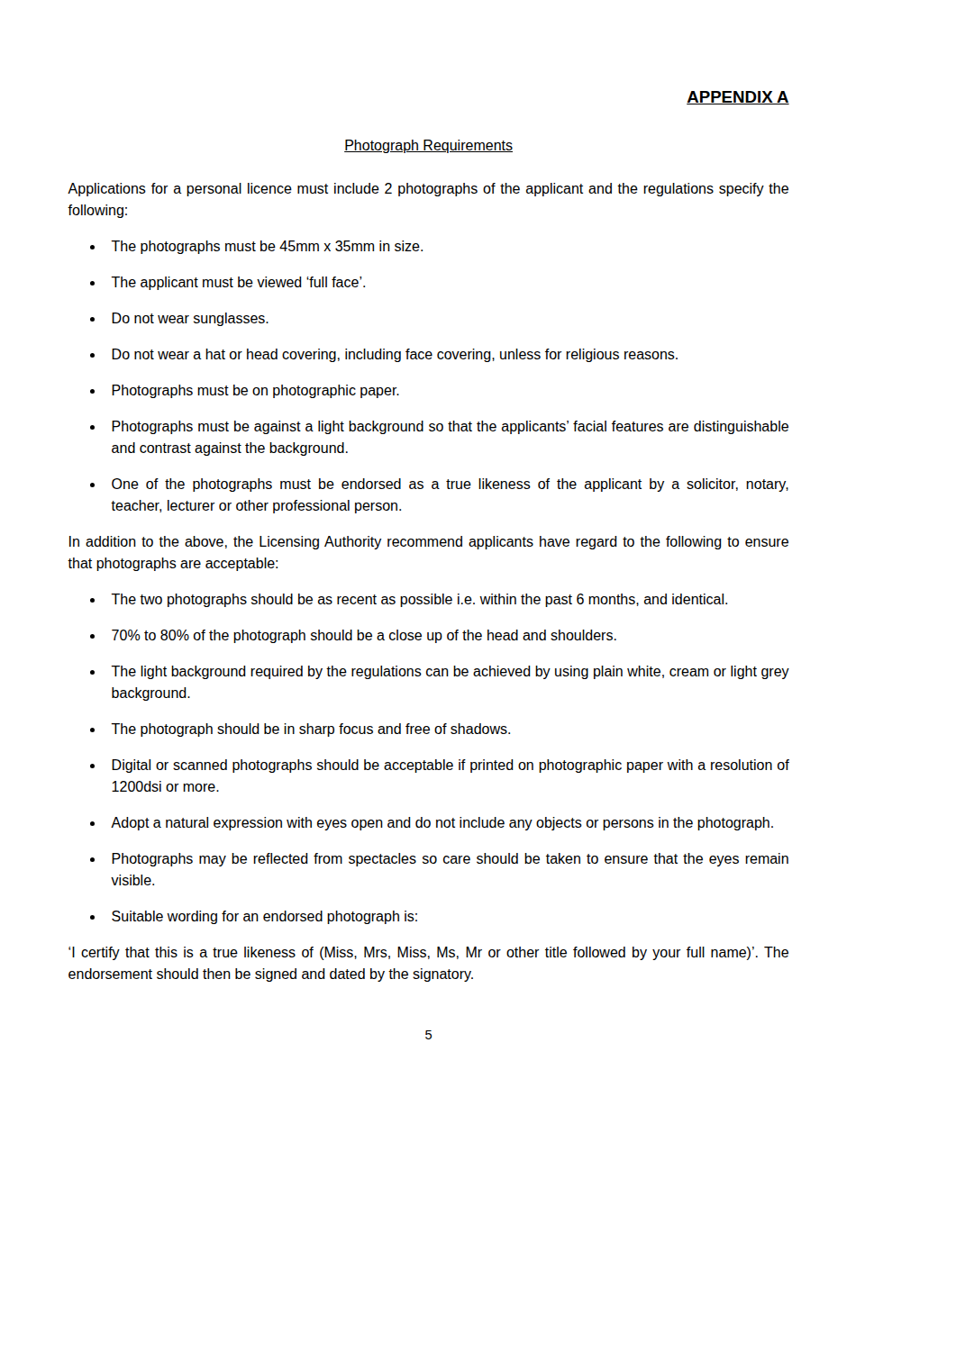APPENDIX A
Photograph Requirements
Applications for a personal licence must include 2 photographs of the applicant and the regulations specify the following:
The photographs must be 45mm x 35mm in size.
The applicant must be viewed ‘full face’.
Do not wear sunglasses.
Do not wear a hat or head covering, including face covering, unless for religious reasons.
Photographs must be on photographic paper.
Photographs must be against a light background so that the applicants’ facial features are distinguishable and contrast against the background.
One of the photographs must be endorsed as a true likeness of the applicant by a solicitor, notary, teacher, lecturer or other professional person.
In addition to the above, the Licensing Authority recommend applicants have regard to the following to ensure that photographs are acceptable:
The two photographs should be as recent as possible i.e. within the past 6 months, and identical.
70% to 80% of the photograph should be a close up of the head and shoulders.
The light background required by the regulations can be achieved by using plain white, cream or light grey background.
The photograph should be in sharp focus and free of shadows.
Digital or scanned photographs should be acceptable if printed on photographic paper with a resolution of 1200dsi or more.
Adopt a natural expression with eyes open and do not include any objects or persons in the photograph.
Photographs may be reflected from spectacles so care should be taken to ensure that the eyes remain visible.
Suitable wording for an endorsed photograph is:
‘I certify that this is a true likeness of (Miss, Mrs, Miss, Ms, Mr or other title followed by your full name)’. The endorsement should then be signed and dated by the signatory.
5